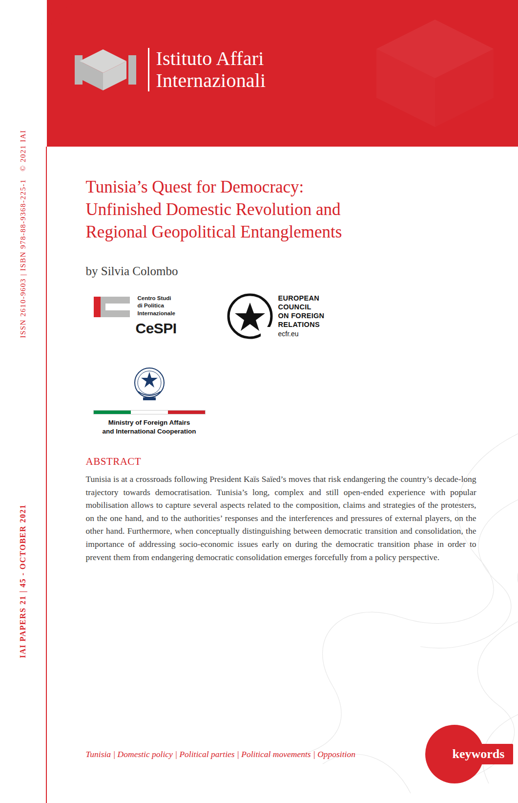Istituto Affari
Internazionali
ISSN 2610-9603 | ISBN 978-88-9368-225-1 © 2021 IAI
IAI PAPERS 21 | 45 - OCTOBER 2021
Tunisia’s Quest for Democracy:
Unfinished Domestic Revolution and
Regional Geopolitical Entanglements
by Silvia Colombo
Centro Studi
di Politica
Internazionale
CeSPI
EUROPEAN
COUNCIL
ON FOREIGN
RELATIONS
ecfr.eu
Ministry of Foreign Affairs
and International Cooperation
ABSTRACT
Tunisia is at a crossroads following President Kaïs Saïed’s moves that risk endangering the country’s decade-long trajectory towards democratisation. Tunisia’s long, complex and still open-ended experience with popular mobilisation allows to capture several aspects related to the composition, claims and strategies of the protesters, on the one hand, and to the authorities’ responses and the interferences and pressures of external players, on the other hand. Furthermore, when conceptually distinguishing between democratic transition and consolidation, the importance of addressing socio-economic issues early on during the democratic transition phase in order to prevent them from endangering democratic consolidation emerges forcefully from a policy perspective.
Tunisia | Domestic policy | Political parties | Political movements | Opposition
keywords